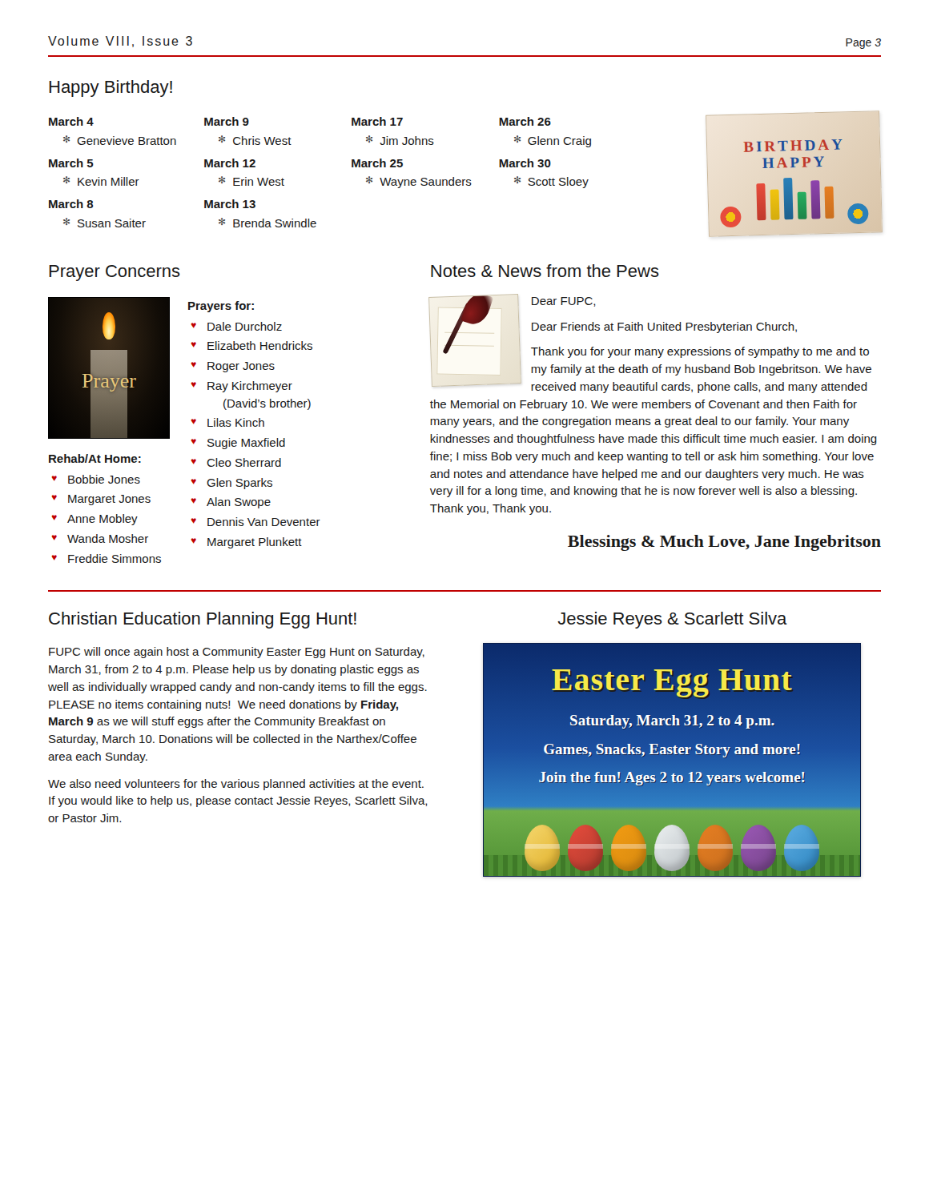Volume VIII, Issue 3
Page 3
Happy Birthday!
March 4
Genevieve Bratton
March 5
Kevin Miller
March 8
Susan Saiter
March 9
Chris West
March 12
Erin West
March 13
Brenda Swindle
March 17
Jim Johns
March 25
Wayne Saunders
March 26
Glenn Craig
March 30
Scott Sloey
BIRTHDAY
HAPPY
Prayer Concerns
Prayer
Rehab/At Home:
Bobbie Jones
Margaret Jones
Anne Mobley
Wanda Mosher
Freddie Simmons
Prayers for:
Dale Durcholz
Elizabeth Hendricks
Roger Jones
Ray Kirchmeyer(David’s brother)
Lilas Kinch
Sugie Maxfield
Cleo Sherrard
Glen Sparks
Alan Swope
Dennis Van Deventer
Margaret Plunkett
Notes & News from the Pews
Dear FUPC,
Dear Friends at Faith United Presbyterian Church,
Thank you for your many expressions of sympathy to me and to my family at the death of my husband Bob Ingebritson. We have received many beautiful cards, phone calls, and many attended the Memorial on February 10. We were members of Covenant and then Faith for many years, and the congregation means a great deal to our family. Your many kindnesses and thoughtfulness have made this difficult time much easier. I am doing fine; I miss Bob very much and keep wanting to tell or ask him something. Your love and notes and attendance have helped me and our daughters very much. He was very ill for a long time, and knowing that he is now forever well is also a blessing. Thank you, Thank you.
Blessings & Much Love, Jane Ingebritson
Christian Education Planning Egg Hunt!
FUPC will once again host a Community Easter Egg Hunt on Saturday, March 31, from 2 to 4 p.m. Please help us by donating plastic eggs as well as individually wrapped candy and non-candy items to fill the eggs. PLEASE no items containing nuts! We need donations by Friday, March 9 as we will stuff eggs after the Community Breakfast on Saturday, March 10. Donations will be collected in the Narthex/Coffee area each Sunday.
We also need volunteers for the various planned activities at the event. If you would like to help us, please contact Jessie Reyes, Scarlett Silva, or Pastor Jim.
Jessie Reyes & Scarlett Silva
Easter Egg Hunt
Saturday, March 31, 2 to 4 p.m.
Games, Snacks, Easter Story and more!
Join the fun! Ages 2 to 12 years welcome!